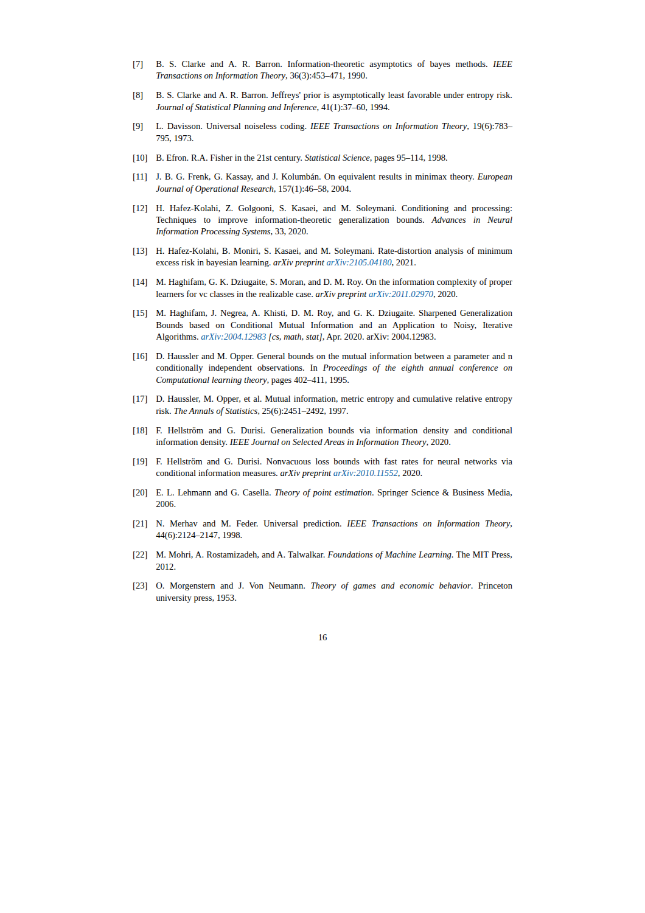[7] B. S. Clarke and A. R. Barron. Information-theoretic asymptotics of bayes methods. IEEE Transactions on Information Theory, 36(3):453–471, 1990.
[8] B. S. Clarke and A. R. Barron. Jeffreys' prior is asymptotically least favorable under entropy risk. Journal of Statistical Planning and Inference, 41(1):37–60, 1994.
[9] L. Davisson. Universal noiseless coding. IEEE Transactions on Information Theory, 19(6):783–795, 1973.
[10] B. Efron. R.A. Fisher in the 21st century. Statistical Science, pages 95–114, 1998.
[11] J. B. G. Frenk, G. Kassay, and J. Kolumbán. On equivalent results in minimax theory. European Journal of Operational Research, 157(1):46–58, 2004.
[12] H. Hafez-Kolahi, Z. Golgooni, S. Kasaei, and M. Soleymani. Conditioning and processing: Techniques to improve information-theoretic generalization bounds. Advances in Neural Information Processing Systems, 33, 2020.
[13] H. Hafez-Kolahi, B. Moniri, S. Kasaei, and M. Soleymani. Rate-distortion analysis of minimum excess risk in bayesian learning. arXiv preprint arXiv:2105.04180, 2021.
[14] M. Haghifam, G. K. Dziugaite, S. Moran, and D. M. Roy. On the information complexity of proper learners for vc classes in the realizable case. arXiv preprint arXiv:2011.02970, 2020.
[15] M. Haghifam, J. Negrea, A. Khisti, D. M. Roy, and G. K. Dziugaite. Sharpened Generalization Bounds based on Conditional Mutual Information and an Application to Noisy, Iterative Algorithms. arXiv:2004.12983 [cs, math, stat], Apr. 2020. arXiv: 2004.12983.
[16] D. Haussler and M. Opper. General bounds on the mutual information between a parameter and n conditionally independent observations. In Proceedings of the eighth annual conference on Computational learning theory, pages 402–411, 1995.
[17] D. Haussler, M. Opper, et al. Mutual information, metric entropy and cumulative relative entropy risk. The Annals of Statistics, 25(6):2451–2492, 1997.
[18] F. Hellström and G. Durisi. Generalization bounds via information density and conditional information density. IEEE Journal on Selected Areas in Information Theory, 2020.
[19] F. Hellström and G. Durisi. Nonvacuous loss bounds with fast rates for neural networks via conditional information measures. arXiv preprint arXiv:2010.11552, 2020.
[20] E. L. Lehmann and G. Casella. Theory of point estimation. Springer Science & Business Media, 2006.
[21] N. Merhav and M. Feder. Universal prediction. IEEE Transactions on Information Theory, 44(6):2124–2147, 1998.
[22] M. Mohri, A. Rostamizadeh, and A. Talwalkar. Foundations of Machine Learning. The MIT Press, 2012.
[23] O. Morgenstern and J. Von Neumann. Theory of games and economic behavior. Princeton university press, 1953.
16